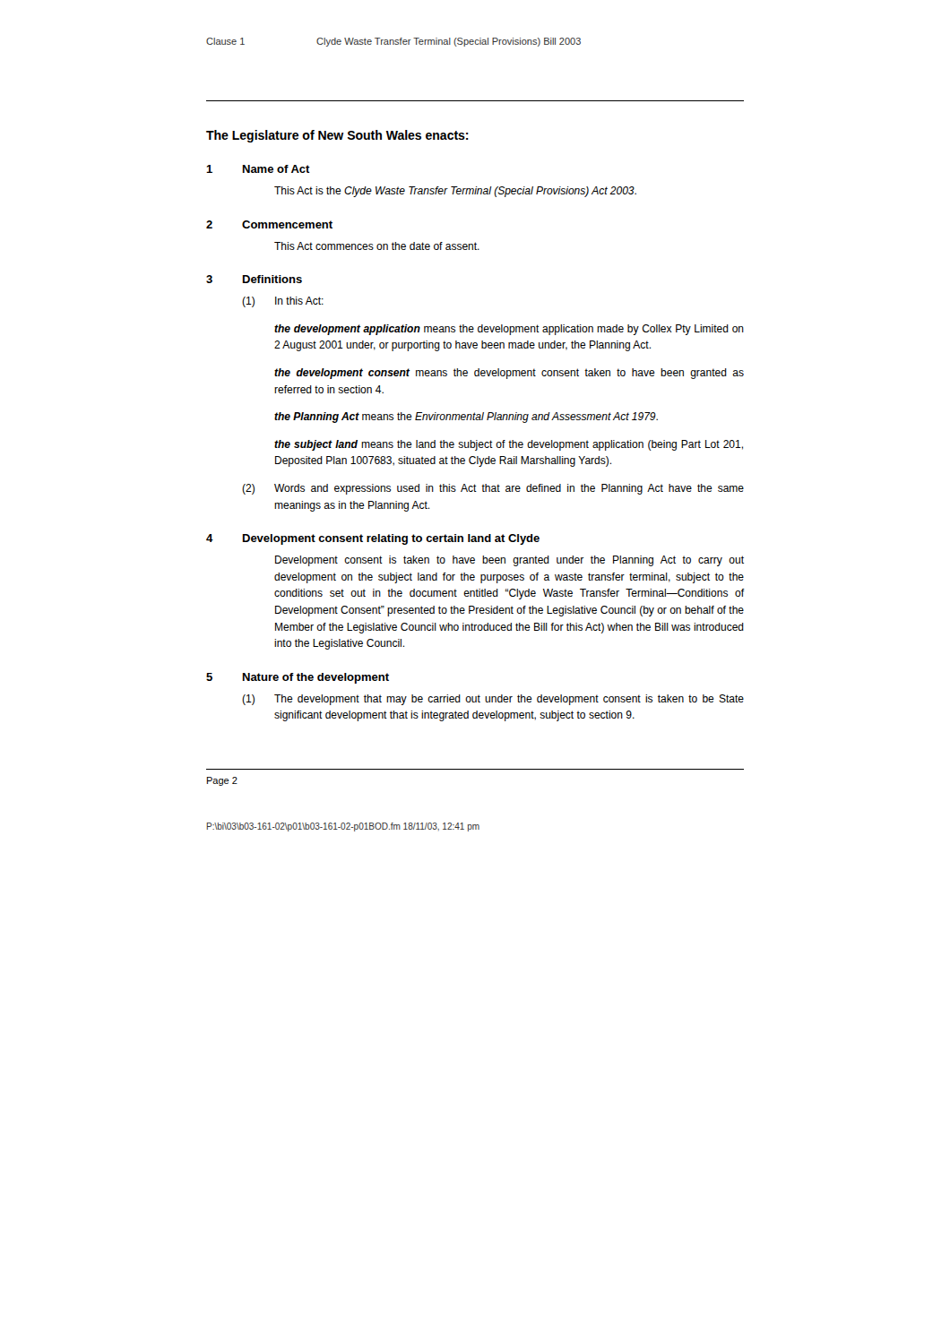Clause 1 Clyde Waste Transfer Terminal (Special Provisions) Bill 2003
The Legislature of New South Wales enacts:
1
Name of Act
This Act is the Clyde Waste Transfer Terminal (Special Provisions) Act 2003.
2
Commencement
This Act commences on the date of assent.
3
Definitions
(1)
In this Act:
the development application means the development application made by Collex Pty Limited on 2 August 2001 under, or purporting to have been made under, the Planning Act.
the development consent means the development consent taken to have been granted as referred to in section 4.
the Planning Act means the Environmental Planning and Assessment Act 1979.
the subject land means the land the subject of the development application (being Part Lot 201, Deposited Plan 1007683, situated at the Clyde Rail Marshalling Yards).
(2)
Words and expressions used in this Act that are defined in the Planning Act have the same meanings as in the Planning Act.
4
Development consent relating to certain land at Clyde
Development consent is taken to have been granted under the Planning Act to carry out development on the subject land for the purposes of a waste transfer terminal, subject to the conditions set out in the document entitled “Clyde Waste Transfer Terminal—Conditions of Development Consent” presented to the President of the Legislative Council (by or on behalf of the Member of the Legislative Council who introduced the Bill for this Act) when the Bill was introduced into the Legislative Council.
5
Nature of the development
(1)
The development that may be carried out under the development consent is taken to be State significant development that is integrated development, subject to section 9.
Page 2
P:\bi\03\b03-161-02\p01\b03-161-02-p01BOD.fm 18/11/03, 12:41 pm